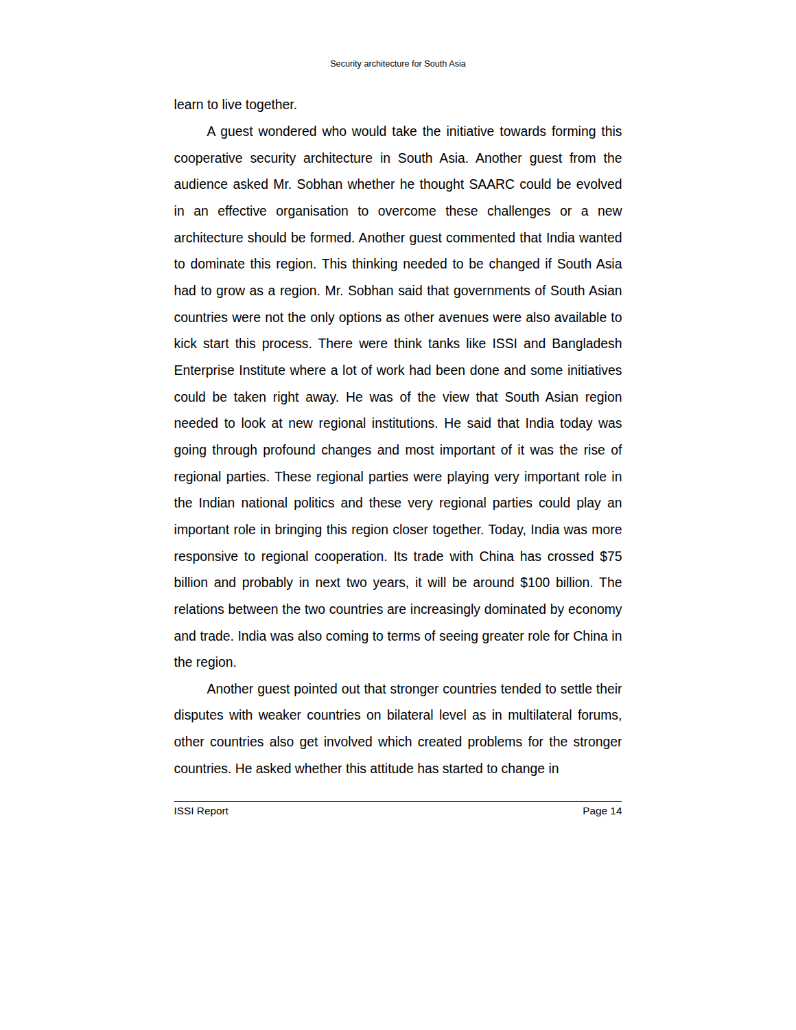Security architecture for South Asia
learn to live together.
A guest wondered who would take the initiative towards forming this cooperative security architecture in South Asia. Another guest from the audience asked Mr. Sobhan whether he thought SAARC could be evolved in an effective organisation to overcome these challenges or a new architecture should be formed. Another guest commented that India wanted to dominate this region. This thinking needed to be changed if South Asia had to grow as a region. Mr. Sobhan said that governments of South Asian countries were not the only options as other avenues were also available to kick start this process. There were think tanks like ISSI and Bangladesh Enterprise Institute where a lot of work had been done and some initiatives could be taken right away. He was of the view that South Asian region needed to look at new regional institutions. He said that India today was going through profound changes and most important of it was the rise of regional parties. These regional parties were playing very important role in the Indian national politics and these very regional parties could play an important role in bringing this region closer together. Today, India was more responsive to regional cooperation. Its trade with China has crossed $75 billion and probably in next two years, it will be around $100 billion. The relations between the two countries are increasingly dominated by economy and trade. India was also coming to terms of seeing greater role for China in the region.
Another guest pointed out that stronger countries tended to settle their disputes with weaker countries on bilateral level as in multilateral forums, other countries also get involved which created problems for the stronger countries. He asked whether this attitude has started to change in
ISSI Report Page 14